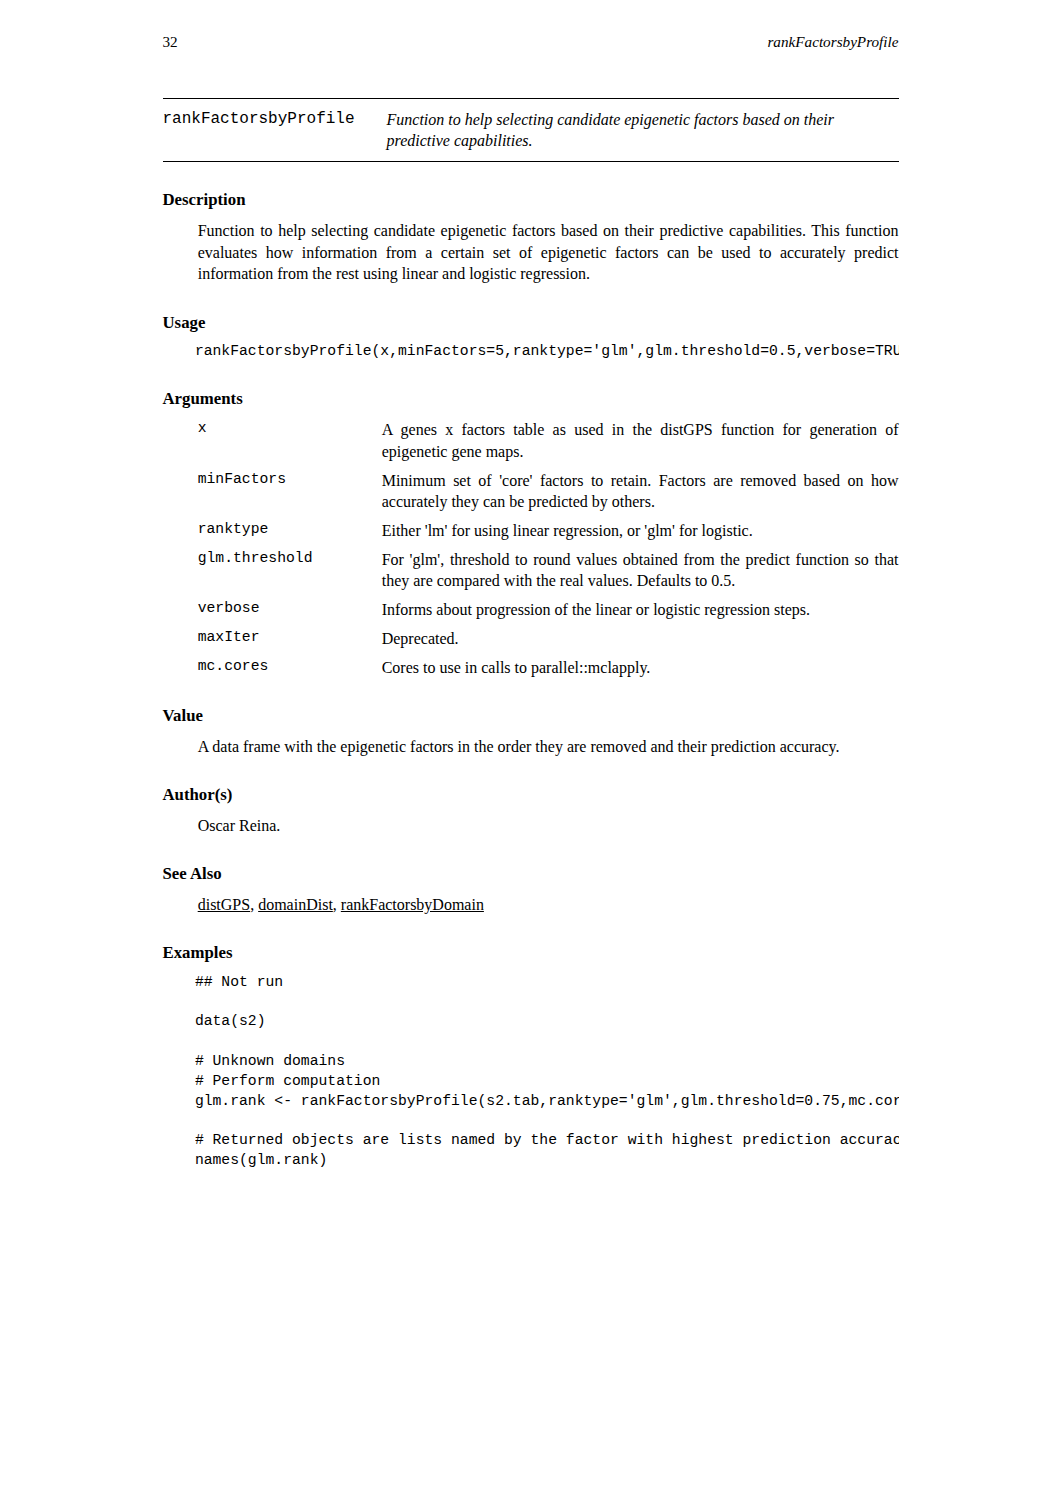32 rankFactorsbyProfile
rankFactorsbyProfile Function to help selecting candidate epigenetic factors based on their predictive capabilities.
Description
Function to help selecting candidate epigenetic factors based on their predictive capabilities. This function evaluates how information from a certain set of epigenetic factors can be used to accurately predict information from the rest using linear and logistic regression.
Usage
rankFactorsbyProfile(x,minFactors=5,ranktype='glm',glm.threshold=0.5,verbose=TRUE,maxIter=ncol(x
Arguments
x
A genes x factors table as used in the distGPS function for generation of epigenetic gene maps.
minFactors
Minimum set of 'core' factors to retain. Factors are removed based on how accurately they can be predicted by others.
ranktype
Either 'lm' for using linear regression, or 'glm' for logistic.
glm.threshold
For 'glm', threshold to round values obtained from the predict function so that they are compared with the real values. Defaults to 0.5.
verbose
Informs about progression of the linear or logistic regression steps.
maxIter
Deprecated.
mc.cores
Cores to use in calls to parallel::mclapply.
Value
A data frame with the epigenetic factors in the order they are removed and their prediction accuracy.
Author(s)
Oscar Reina.
See Also
distGPS, domainDist, rankFactorsbyDomain
Examples
## Not run

data(s2)

# Unknown domains
# Perform computation
glm.rank <- rankFactorsbyProfile(s2.tab,ranktype='glm',glm.threshold=0.75,mc.cores=1)

# Returned objects are lists named by the factor with highest prediction accuracy in each iteration
names(glm.rank)